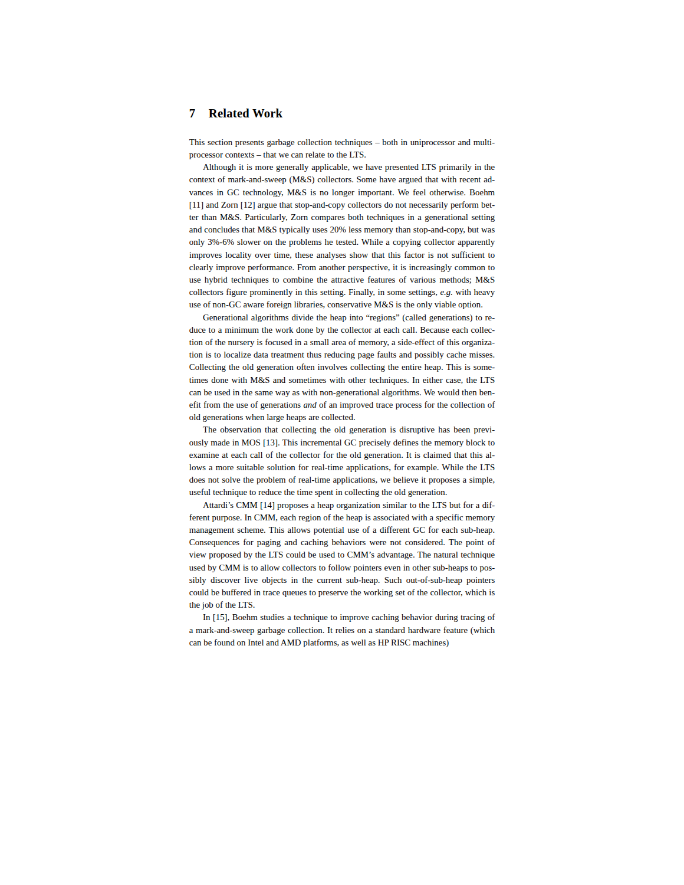7 Related Work
This section presents garbage collection techniques – both in uniprocessor and multiprocessor contexts – that we can relate to the LTS.
Although it is more generally applicable, we have presented LTS primarily in the context of mark-and-sweep (M&S) collectors. Some have argued that with recent advances in GC technology, M&S is no longer important. We feel otherwise. Boehm [11] and Zorn [12] argue that stop-and-copy collectors do not necessarily perform better than M&S. Particularly, Zorn compares both techniques in a generational setting and concludes that M&S typically uses 20% less memory than stop-and-copy, but was only 3%-6% slower on the problems he tested. While a copying collector apparently improves locality over time, these analyses show that this factor is not sufficient to clearly improve performance. From another perspective, it is increasingly common to use hybrid techniques to combine the attractive features of various methods; M&S collectors figure prominently in this setting. Finally, in some settings, e.g. with heavy use of non-GC aware foreign libraries, conservative M&S is the only viable option.
Generational algorithms divide the heap into “regions” (called generations) to reduce to a minimum the work done by the collector at each call. Because each collection of the nursery is focused in a small area of memory, a side-effect of this organization is to localize data treatment thus reducing page faults and possibly cache misses. Collecting the old generation often involves collecting the entire heap. This is sometimes done with M&S and sometimes with other techniques. In either case, the LTS can be used in the same way as with non-generational algorithms. We would then benefit from the use of generations and of an improved trace process for the collection of old generations when large heaps are collected.
The observation that collecting the old generation is disruptive has been previously made in MOS [13]. This incremental GC precisely defines the memory block to examine at each call of the collector for the old generation. It is claimed that this allows a more suitable solution for real-time applications, for example. While the LTS does not solve the problem of real-time applications, we believe it proposes a simple, useful technique to reduce the time spent in collecting the old generation.
Attardi’s CMM [14] proposes a heap organization similar to the LTS but for a different purpose. In CMM, each region of the heap is associated with a specific memory management scheme. This allows potential use of a different GC for each sub-heap. Consequences for paging and caching behaviors were not considered. The point of view proposed by the LTS could be used to CMM’s advantage. The natural technique used by CMM is to allow collectors to follow pointers even in other sub-heaps to possibly discover live objects in the current sub-heap. Such out-of-sub-heap pointers could be buffered in trace queues to preserve the working set of the collector, which is the job of the LTS.
In [15], Boehm studies a technique to improve caching behavior during tracing of a mark-and-sweep garbage collection. It relies on a standard hardware feature (which can be found on Intel and AMD platforms, as well as HP RISC machines)